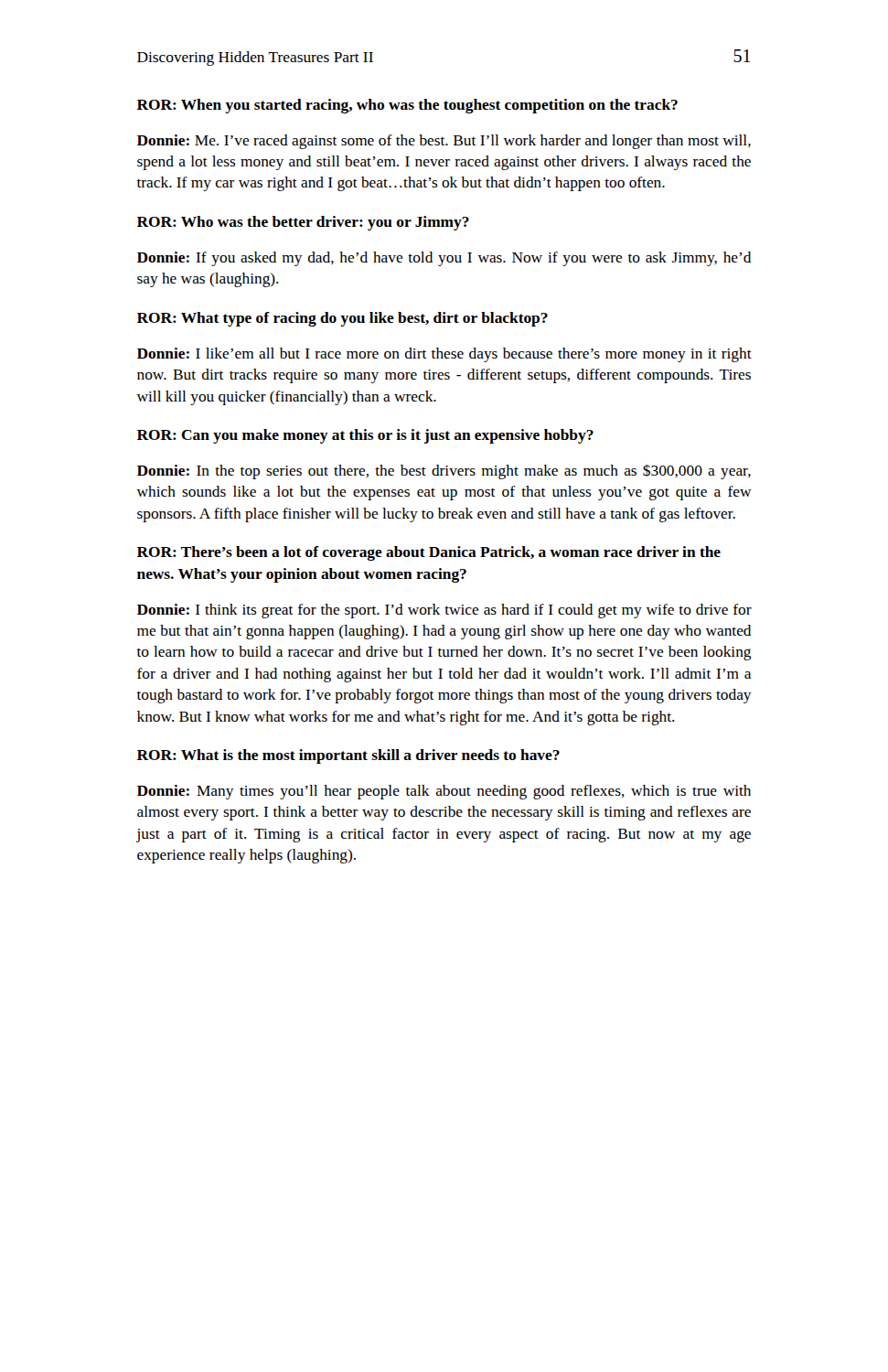Discovering Hidden Treasures Part II 51
ROR: When you started racing, who was the toughest competition on the track?
Donnie: Me. I’ve raced against some of the best. But I’ll work harder and longer than most will, spend a lot less money and still beat’em. I never raced against other drivers. I always raced the track. If my car was right and I got beat…that’s ok but that didn’t happen too often.
ROR: Who was the better driver: you or Jimmy?
Donnie: If you asked my dad, he’d have told you I was. Now if you were to ask Jimmy, he’d say he was (laughing).
ROR: What type of racing do you like best, dirt or blacktop?
Donnie: I like’em all but I race more on dirt these days because there’s more money in it right now. But dirt tracks require so many more tires - different setups, different compounds. Tires will kill you quicker (financially) than a wreck.
ROR: Can you make money at this or is it just an expensive hobby?
Donnie: In the top series out there, the best drivers might make as much as $300,000 a year, which sounds like a lot but the expenses eat up most of that unless you’ve got quite a few sponsors. A fifth place finisher will be lucky to break even and still have a tank of gas leftover.
ROR: There’s been a lot of coverage about Danica Patrick, a woman race driver in the news. What’s your opinion about women racing?
Donnie: I think its great for the sport. I’d work twice as hard if I could get my wife to drive for me but that ain’t gonna happen (laughing). I had a young girl show up here one day who wanted to learn how to build a racecar and drive but I turned her down. It’s no secret I’ve been looking for a driver and I had nothing against her but I told her dad it wouldn’t work. I’ll admit I’m a tough bastard to work for. I’ve probably forgot more things than most of the young drivers today know. But I know what works for me and what’s right for me. And it’s gotta be right.
ROR: What is the most important skill a driver needs to have?
Donnie: Many times you’ll hear people talk about needing good reflexes, which is true with almost every sport. I think a better way to describe the necessary skill is timing and reflexes are just a part of it. Timing is a critical factor in every aspect of racing. But now at my age experience really helps (laughing).